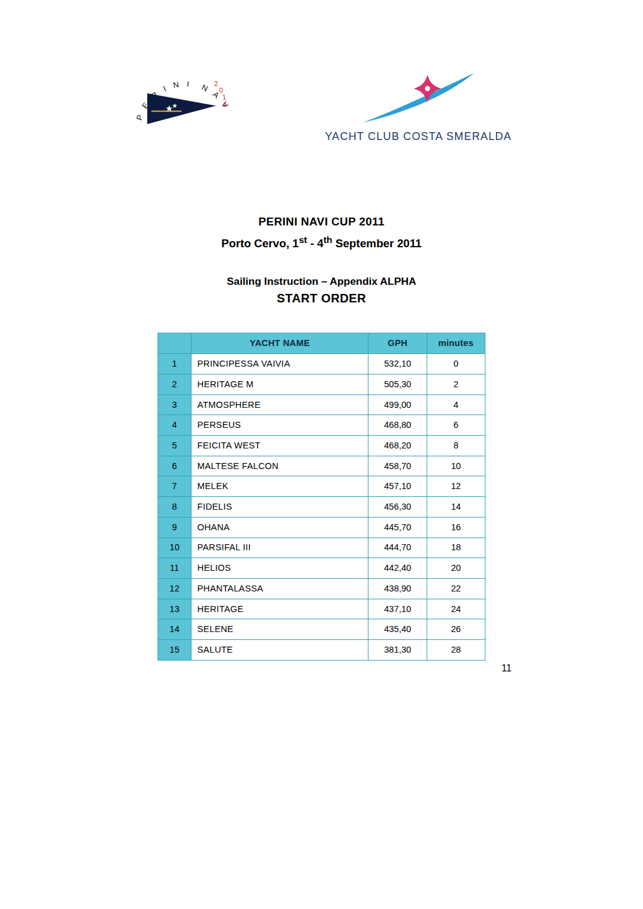P E R I N I N A V I C U P 2 0 1 1
YACHT CLUB COSTA SMERALDA
PERINI NAVI CUP 2011
Porto Cervo, 1st - 4th September 2011
Sailing Instruction – Appendix ALPHA
START ORDER
| | YACHT NAME | GPH | minutes |
| --- | --- | --- | --- |
| 1 | PRINCIPESSA VAIVIA | 532,10 | 0 |
| 2 | HERITAGE M | 505,30 | 2 |
| 3 | ATMOSPHERE | 499,00 | 4 |
| 4 | PERSEUS | 468,80 | 6 |
| 5 | FEICITA WEST | 468,20 | 8 |
| 6 | MALTESE FALCON | 458,70 | 10 |
| 7 | MELEK | 457,10 | 12 |
| 8 | FIDELIS | 456,30 | 14 |
| 9 | OHANA | 445,70 | 16 |
| 10 | PARSIFAL III | 444,70 | 18 |
| 11 | HELIOS | 442,40 | 20 |
| 12 | PHANTALASSA | 438,90 | 22 |
| 13 | HERITAGE | 437,10 | 24 |
| 14 | SELENE | 435,40 | 26 |
| 15 | SALUTE | 381,30 | 28 |
11